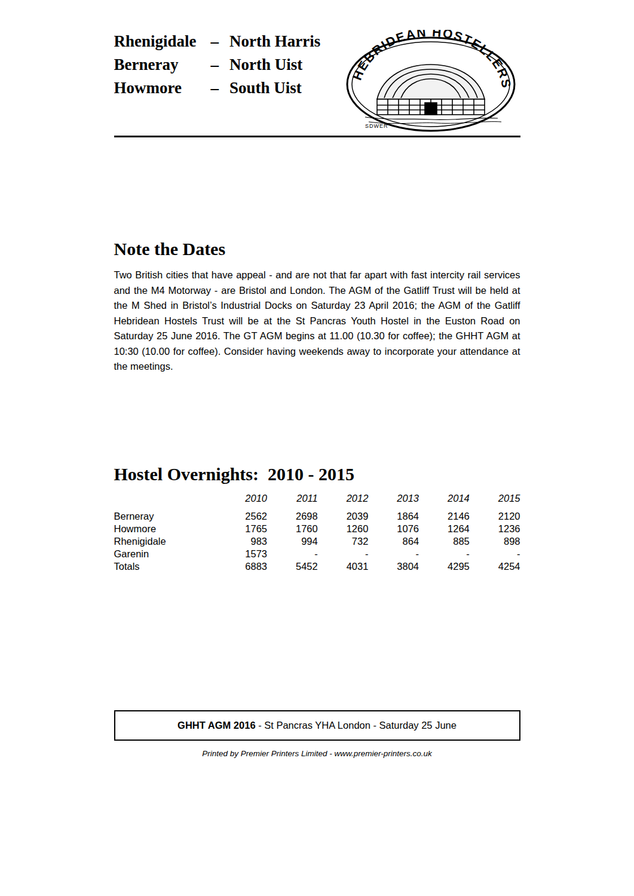HEBRIDEAN HOSTELLERS SDWER
| Rhenigidale | – | North Harris |
| Berneray | – | North Uist |
| Howmore | – | South Uist |
Note the Dates
Two British cities that have appeal - and are not that far apart with fast intercity rail services and the M4 Motorway - are Bristol and London. The AGM of the Gatliff Trust will be held at the M Shed in Bristol’s Industrial Docks on Saturday 23 April 2016; the AGM of the Gatliff Hebridean Hostels Trust will be at the St Pancras Youth Hostel in the Euston Road on Saturday 25 June 2016. The GT AGM begins at 11.00 (10.30 for coffee); the GHHT AGM at 10:30 (10.00 for coffee). Consider having weekends away to incorporate your attendance at the meetings.
Hostel Overnights: 2010 - 2015
| | 2010 | 2011 | 2012 | 2013 | 2014 | 2015 |
| --- | --- | --- | --- | --- | --- | --- |
| Berneray | 2562 | 2698 | 2039 | 1864 | 2146 | 2120 |
| Howmore | 1765 | 1760 | 1260 | 1076 | 1264 | 1236 |
| Rhenigidale | 983 | 994 | 732 | 864 | 885 | 898 |
| Garenin | 1573 | - | - | - | - | - |
| Totals | 6883 | 5452 | 4031 | 3804 | 4295 | 4254 |
GHHT AGM 2016 - St Pancras YHA London - Saturday 25 June
Printed by Premier Printers Limited - www.premier-printers.co.uk